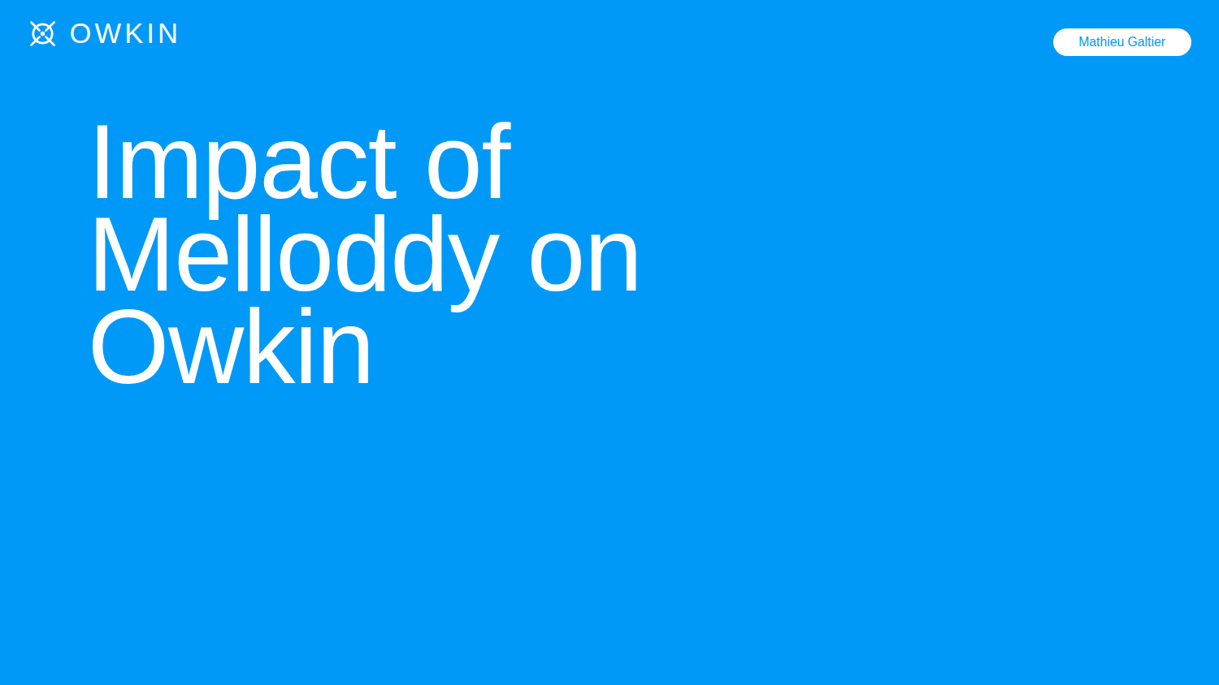OWKIN
Mathieu Galtier
Impact of Melloddy on Owkin